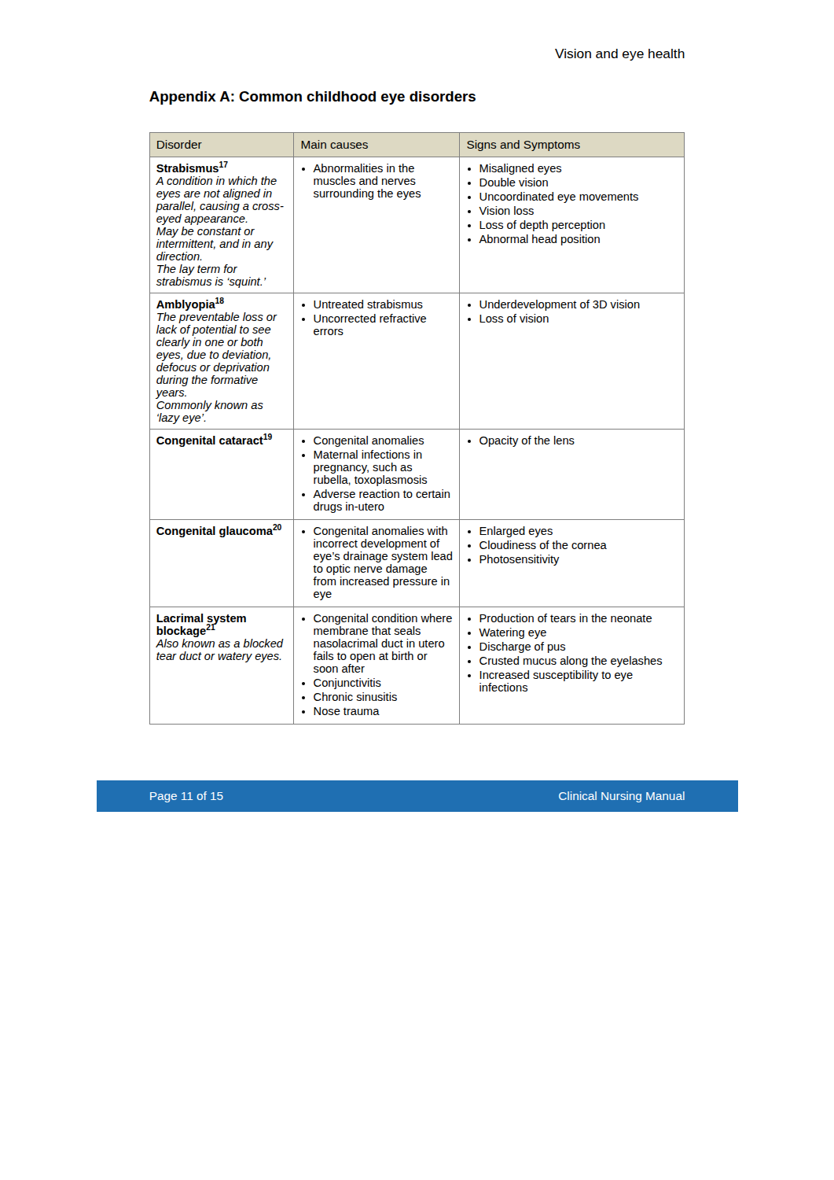Vision and eye health
Appendix A: Common childhood eye disorders
| Disorder | Main causes | Signs and Symptoms |
| --- | --- | --- |
| Strabismus 17 A condition in which the eyes are not aligned in parallel, causing a cross-eyed appearance. May be constant or intermittent, and in any direction. The lay term for strabismus is ‘squint.’ | Abnormalities in the muscles and nerves surrounding the eyes | Misaligned eyes Double vision Uncoordinated eye movements Vision loss Loss of depth perception Abnormal head position |
| Amblyopia 18 The preventable loss or lack of potential to see clearly in one or both eyes, due to deviation, defocus or deprivation during the formative years. Commonly known as ‘lazy eye’. | Untreated strabismus Uncorrected refractive errors | Underdevelopment of 3D vision Loss of vision |
| Congenital cataract 19 | Congenital anomalies Maternal infections in pregnancy, such as rubella, toxoplasmosis Adverse reaction to certain drugs in-utero | Opacity of the lens |
| Congenital glaucoma 20 | Congenital anomalies with incorrect development of eye’s drainage system lead to optic nerve damage from increased pressure in eye | Enlarged eyes Cloudiness of the cornea Photosensitivity |
| Lacrimal system blockage 21 Also known as a blocked tear duct or watery eyes. | Congenital condition where membrane that seals nasolacrimal duct in utero fails to open at birth or soon after Conjunctivitis Chronic sinusitis Nose trauma | Production of tears in the neonate Watering eye Discharge of pus Crusted mucus along the eyelashes Increased susceptibility to eye infections |
Page 11 of 15
Clinical Nursing Manual